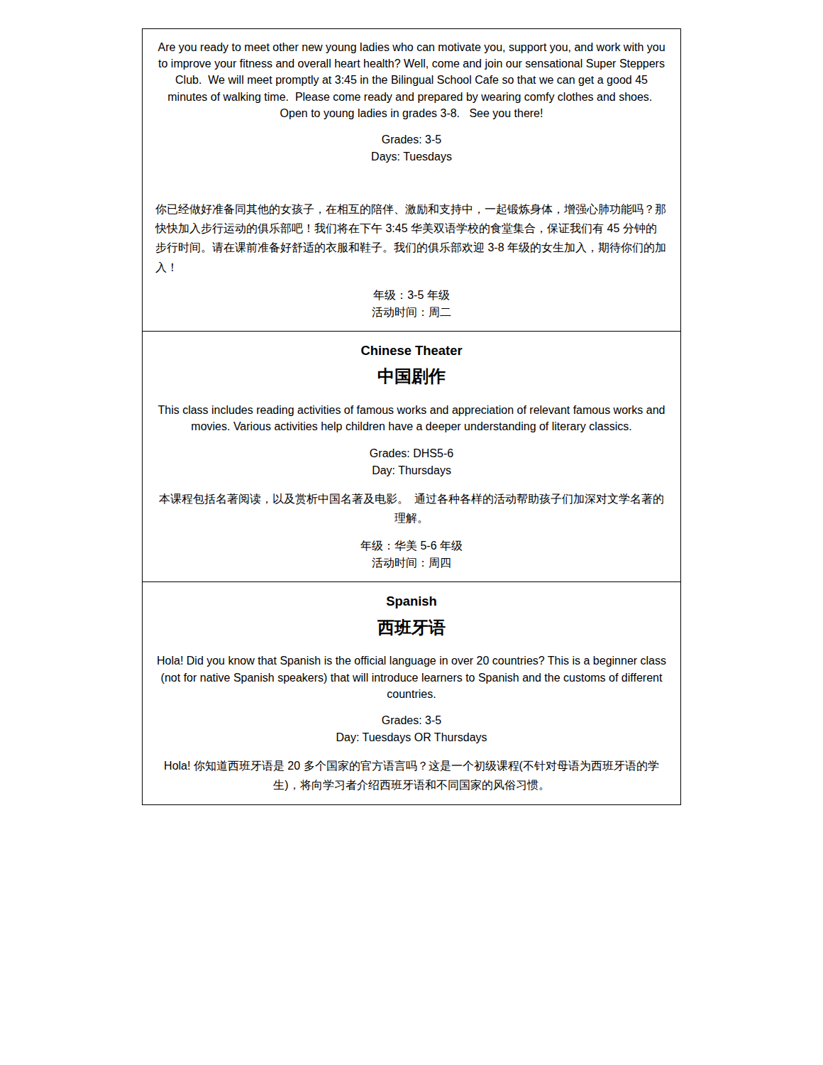| Are you ready to meet other new young ladies who can motivate you, support you, and work with you to improve your fitness and overall heart health? Well, come and join our sensational Super Steppers Club. We will meet promptly at 3:45 in the Bilingual School Cafe so that we can get a good 45 minutes of walking time. Please come ready and prepared by wearing comfy clothes and shoes. Open to young ladies in grades 3-8. See you there! Grades: 3-5 Days: Tuesdays 你已经做好准备同其他的女孩子，在相互的陪伴、激励和支持中，一起锻炼身体，增强心肺功能吗？那快快加入步行运动的俱乐部吧！我们将在下午 3:45 华美双语学校的食堂集合，保证我们有 45 分钟的步行时间。请在课前准备好舒适的衣服和鞋子。我们的俱乐部欢迎 3-8 年级的女生加入，期待你们的加入！ 年级：3-5 年级 活动时间：周二 |
| Chinese Theater 中国剧作 This class includes reading activities of famous works and appreciation of relevant famous works and movies. Various activities help children have a deeper understanding of literary classics. Grades: DHS5-6 Day: Thursdays 本课程包括名著阅读，以及赏析中国名著及电影。 通过各种各样的活动帮助孩子们加深对文学名著的理解。 年级：华美 5-6 年级 活动时间：周四 |
| Spanish 西班牙语 Hola! Did you know that Spanish is the official language in over 20 countries? This is a beginner class (not for native Spanish speakers) that will introduce learners to Spanish and the customs of different countries. Grades: 3-5 Day: Tuesdays OR Thursdays Hola! 你知道西班牙语是 20 多个国家的官方语言吗？这是一个初级课程(不针对母语为西班牙语的学生)，将向学习者介绍西班牙语和不同国家的风俗习惯。 |